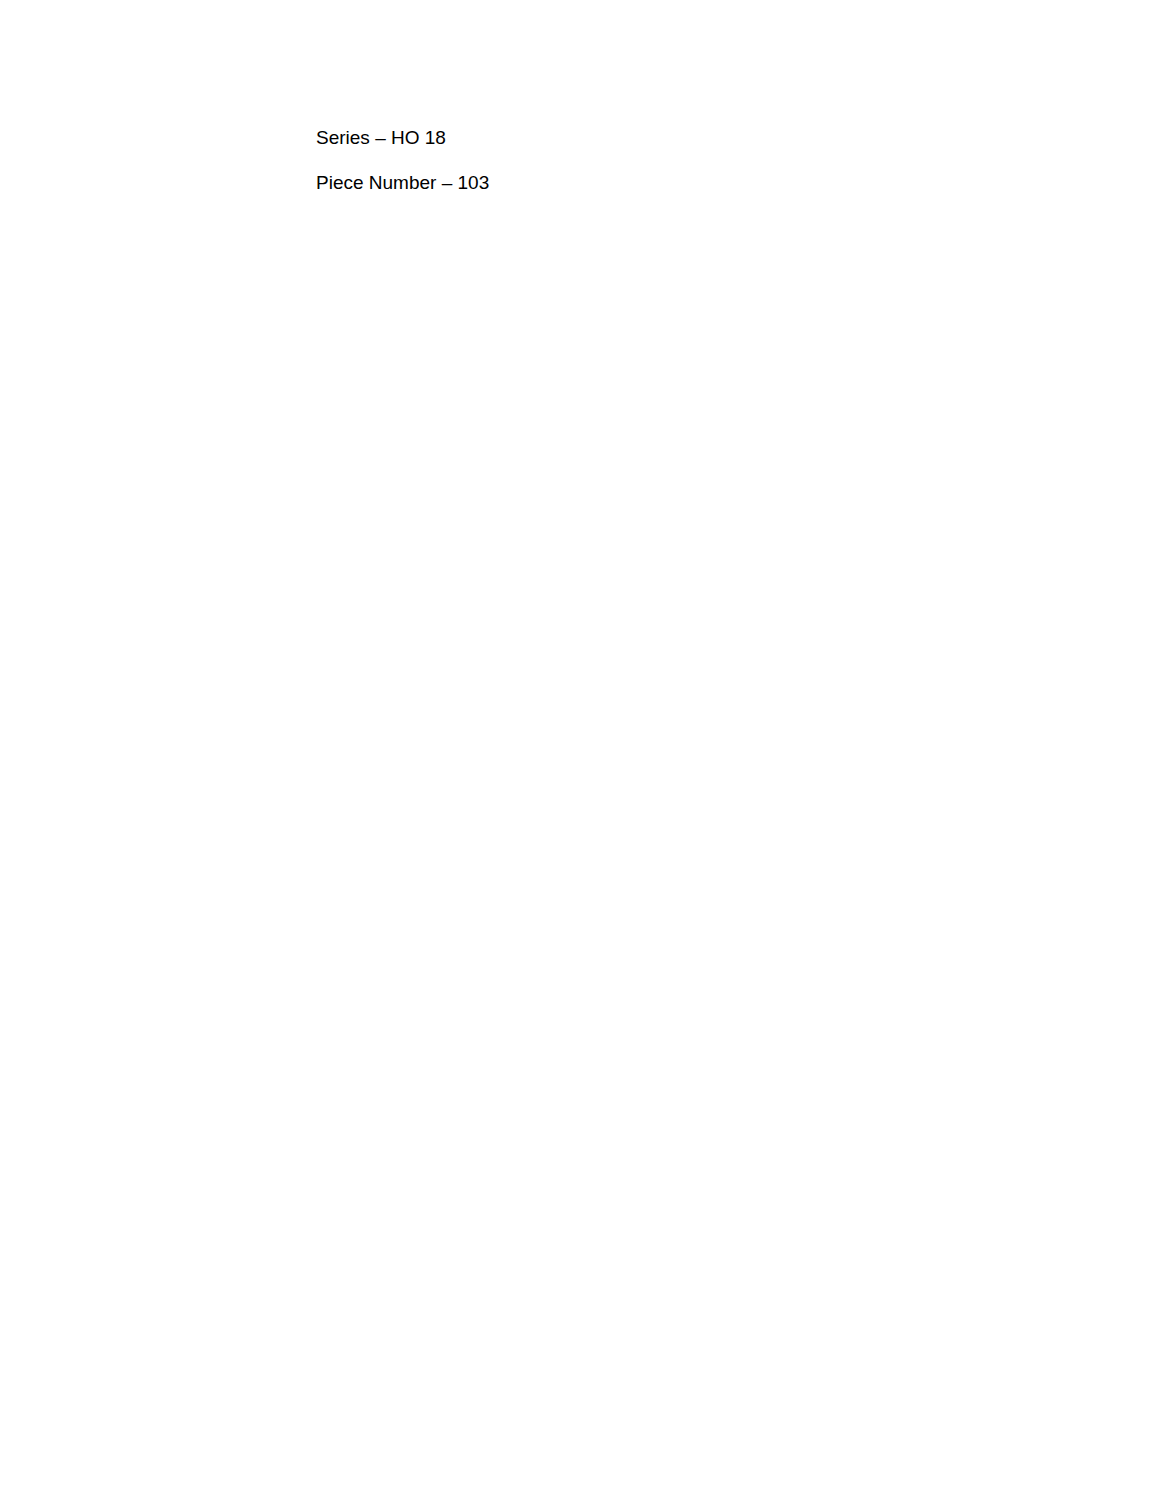Series – HO 18
Piece Number – 103